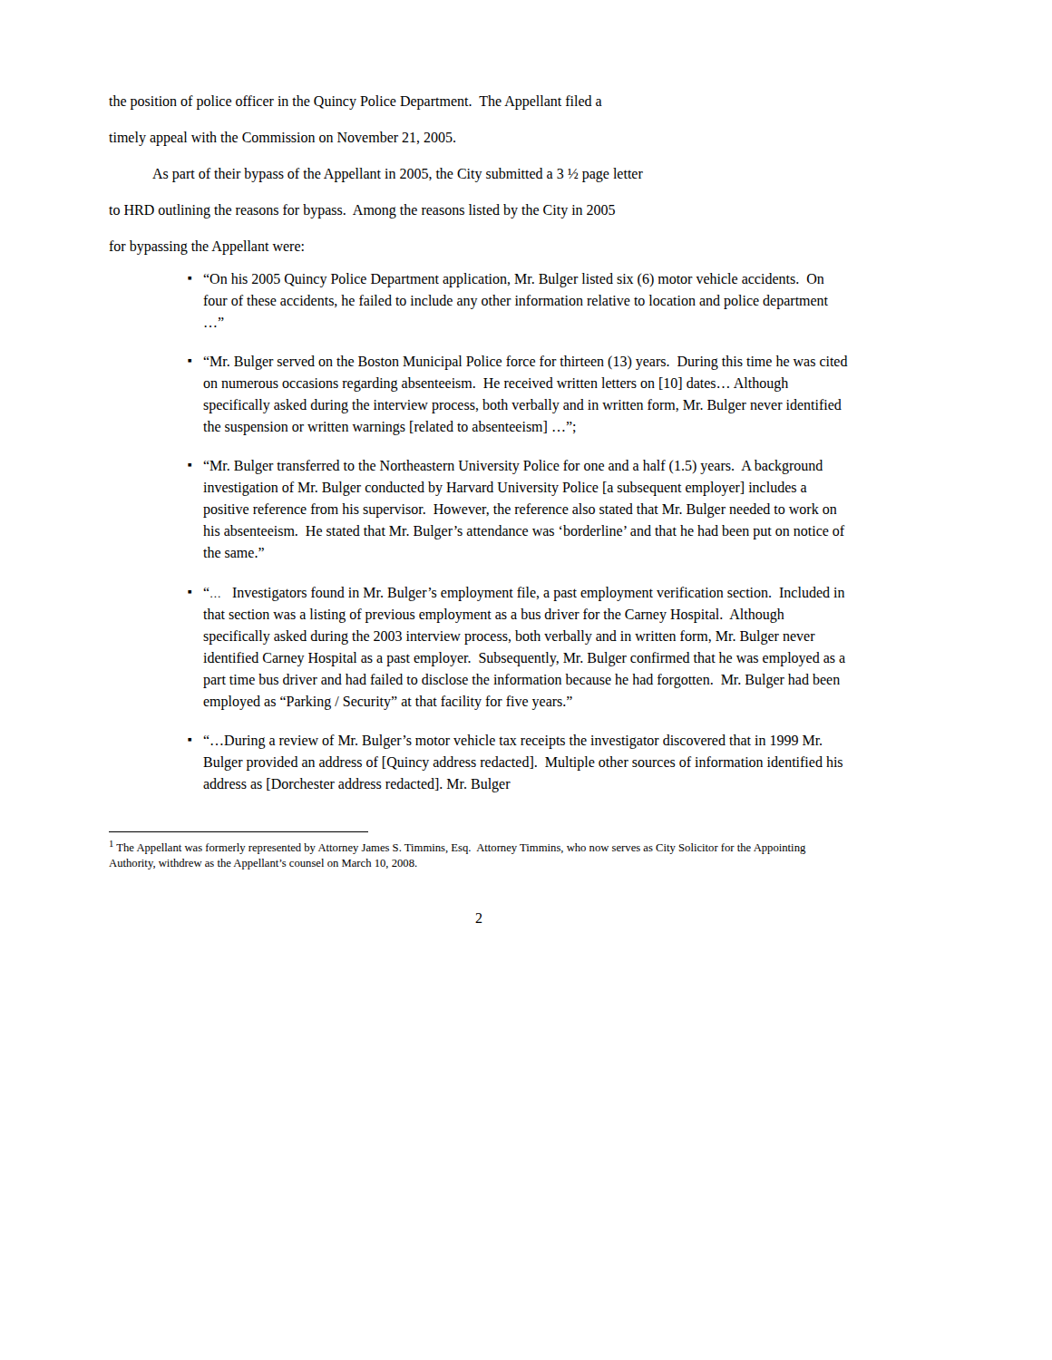the position of police officer in the Quincy Police Department. The Appellant filed a
timely appeal with the Commission on November 21, 2005.
As part of their bypass of the Appellant in 2005, the City submitted a 3 ½ page letter
to HRD outlining the reasons for bypass. Among the reasons listed by the City in 2005
for bypassing the Appellant were:
“On his 2005 Quincy Police Department application, Mr. Bulger listed six (6) motor vehicle accidents. On four of these accidents, he failed to include any other information relative to location and police department …”
“Mr. Bulger served on the Boston Municipal Police force for thirteen (13) years. During this time he was cited on numerous occasions regarding absenteeism. He received written letters on [10] dates… Although specifically asked during the interview process, both verbally and in written form, Mr. Bulger never identified the suspension or written warnings [related to absenteeism] …”;
“Mr. Bulger transferred to the Northeastern University Police for one and a half (1.5) years. A background investigation of Mr. Bulger conducted by Harvard University Police [a subsequent employer] includes a positive reference from his supervisor. However, the reference also stated that Mr. Bulger needed to work on his absenteeism. He stated that Mr. Bulger’s attendance was ‘borderline’ and that he had been put on notice of the same.”
“… Investigators found in Mr. Bulger’s employment file, a past employment verification section. Included in that section was a listing of previous employment as a bus driver for the Carney Hospital. Although specifically asked during the 2003 interview process, both verbally and in written form, Mr. Bulger never identified Carney Hospital as a past employer. Subsequently, Mr. Bulger confirmed that he was employed as a part time bus driver and had failed to disclose the information because he had forgotten. Mr. Bulger had been employed as “Parking / Security” at that facility for five years.”
“…During a review of Mr. Bulger’s motor vehicle tax receipts the investigator discovered that in 1999 Mr. Bulger provided an address of [Quincy address redacted]. Multiple other sources of information identified his address as [Dorchester address redacted]. Mr. Bulger
1 The Appellant was formerly represented by Attorney James S. Timmins, Esq. Attorney Timmins, who now serves as City Solicitor for the Appointing Authority, withdrew as the Appellant’s counsel on March 10, 2008.
2